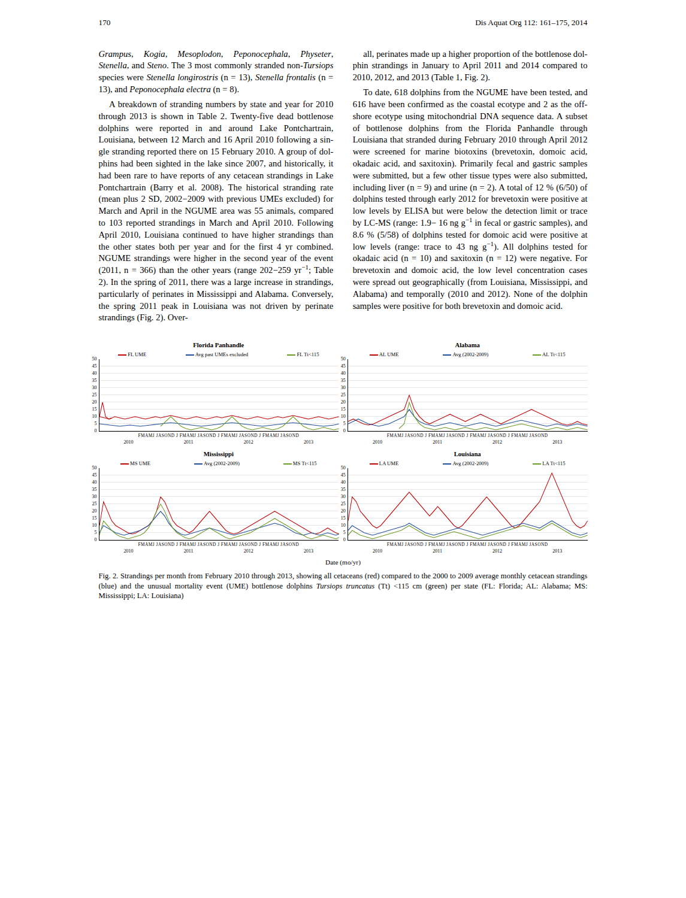170 Dis Aquat Org 112: 161–175, 2014
Grampus, Kogia, Mesoplodon, Peponocephala, Physeter, Stenella, and Steno. The 3 most commonly stranded non-Tursiops species were Stenella longirostris (n = 13), Stenella frontalis (n = 13), and Peponocephala electra (n = 8).
A breakdown of stranding numbers by state and year for 2010 through 2013 is shown in Table 2. Twenty-five dead bottlenose dolphins were reported in and around Lake Pontchartrain, Louisiana, between 12 March and 16 April 2010 following a single stranding reported there on 15 February 2010. A group of dolphins had been sighted in the lake since 2007, and historically, it had been rare to have reports of any cetacean strandings in Lake Pontchartrain (Barry et al. 2008). The historical stranding rate (mean plus 2 SD, 2002−2009 with previous UMEs excluded) for March and April in the NGUME area was 55 animals, compared to 103 reported strandings in March and April 2010. Following April 2010, Louisiana continued to have higher strandings than the other states both per year and for the first 4 yr combined. NGUME strandings were higher in the second year of the event (2011, n = 366) than the other years (range 202−259 yr−1; Table 2). In the spring of 2011, there was a large increase in strandings, particularly of perinates in Mississippi and Alabama. Conversely, the spring 2011 peak in Louisiana was not driven by perinate strandings (Fig. 2). Over-
all, perinates made up a higher proportion of the bottlenose dolphin strandings in January to April 2011 and 2014 compared to 2010, 2012, and 2013 (Table 1, Fig. 2).
To date, 618 dolphins from the NGUME have been tested, and 616 have been confirmed as the coastal ecotype and 2 as the offshore ecotype using mitochondrial DNA sequence data. A subset of bottlenose dolphins from the Florida Panhandle through Louisiana that stranded during February 2010 through April 2012 were screened for marine biotoxins (brevetoxin, domoic acid, okadaic acid, and saxitoxin). Primarily fecal and gastric samples were submitted, but a few other tissue types were also submitted, including liver (n = 9) and urine (n = 2). A total of 12 % (6/50) of dolphins tested through early 2012 for brevetoxin were positive at low levels by ELISA but were below the detection limit or trace by LC-MS (range: 1.9− 16 ng g−1 in fecal or gastric samples), and 8.6 % (5/58) of dolphins tested for domoic acid were positive at low levels (range: trace to 43 ng g−1). All dolphins tested for okadaic acid (n = 10) and saxitoxin (n = 12) were negative. For brevetoxin and domoic acid, the low level concentration cases were spread out geographically (from Louisiana, Mississippi, and Alabama) and temporally (2010 and 2012). None of the dolphin samples were positive for both brevetoxin and domoic acid.
Florida Panhandle
FL UME Avg past UMEs excluded FL Tt<115
50 45 40 35 30 25 20 15 10 5 0
FMAMJ JASOND J FMAMJ JASOND J FMAMJ JASOND J FMAMJ JASOND
2010201120122013
Alabama
AL UME Avg (2002-2009) AL Tt<115
50 45 40 35 30 25 20 15 10 5 0
FMAMJ JASOND J FMAMJ JASOND J FMAMJ JASOND J FMAMJ JASOND
2010201120122013
Mississippi
MS UME Avg (2002-2009) MS Tt<115
50 45 40 35 30 25 20 15 10 5 0
FMAMJ JASOND J FMAMJ JASOND J FMAMJ JASOND J FMAMJ JASOND
2010201120122013
Louisiana
LA UME Avg (2002-2009) LA Tt<115
50 45 40 35 30 25 20 15 10 5 0
FMAMJ JASOND J FMAMJ JASOND J FMAMJ JASOND J FMAMJ JASOND
2010201120122013
Date (mo/yr)
Fig. 2. Strandings per month from February 2010 through 2013, showing all cetaceans (red) compared to the 2000 to 2009 average monthly cetacean strandings (blue) and the unusual mortality event (UME) bottlenose dolphins Tursiops truncatus (Tt) <115 cm (green) per state (FL: Florida; AL: Alabama; MS: Mississippi; LA: Louisiana)